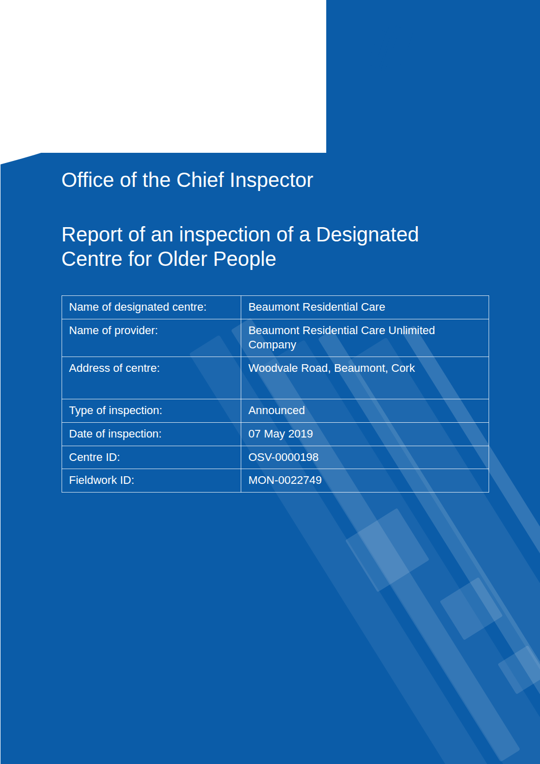Health Information and Quality Authority An tÚdarás Um Fhaisnéis
agus Cáilíocht Sláinte
Office of the Chief Inspector
Report of an inspection of a Designated Centre for Older People
| Name of designated centre: | Beaumont Residential Care |
| Name of provider: | Beaumont Residential Care Unlimited Company |
| Address of centre: | Woodvale Road, Beaumont, Cork |
| Type of inspection: | Announced |
| Date of inspection: | 07 May 2019 |
| Centre ID: | OSV-0000198 |
| Fieldwork ID: | MON-0022749 |